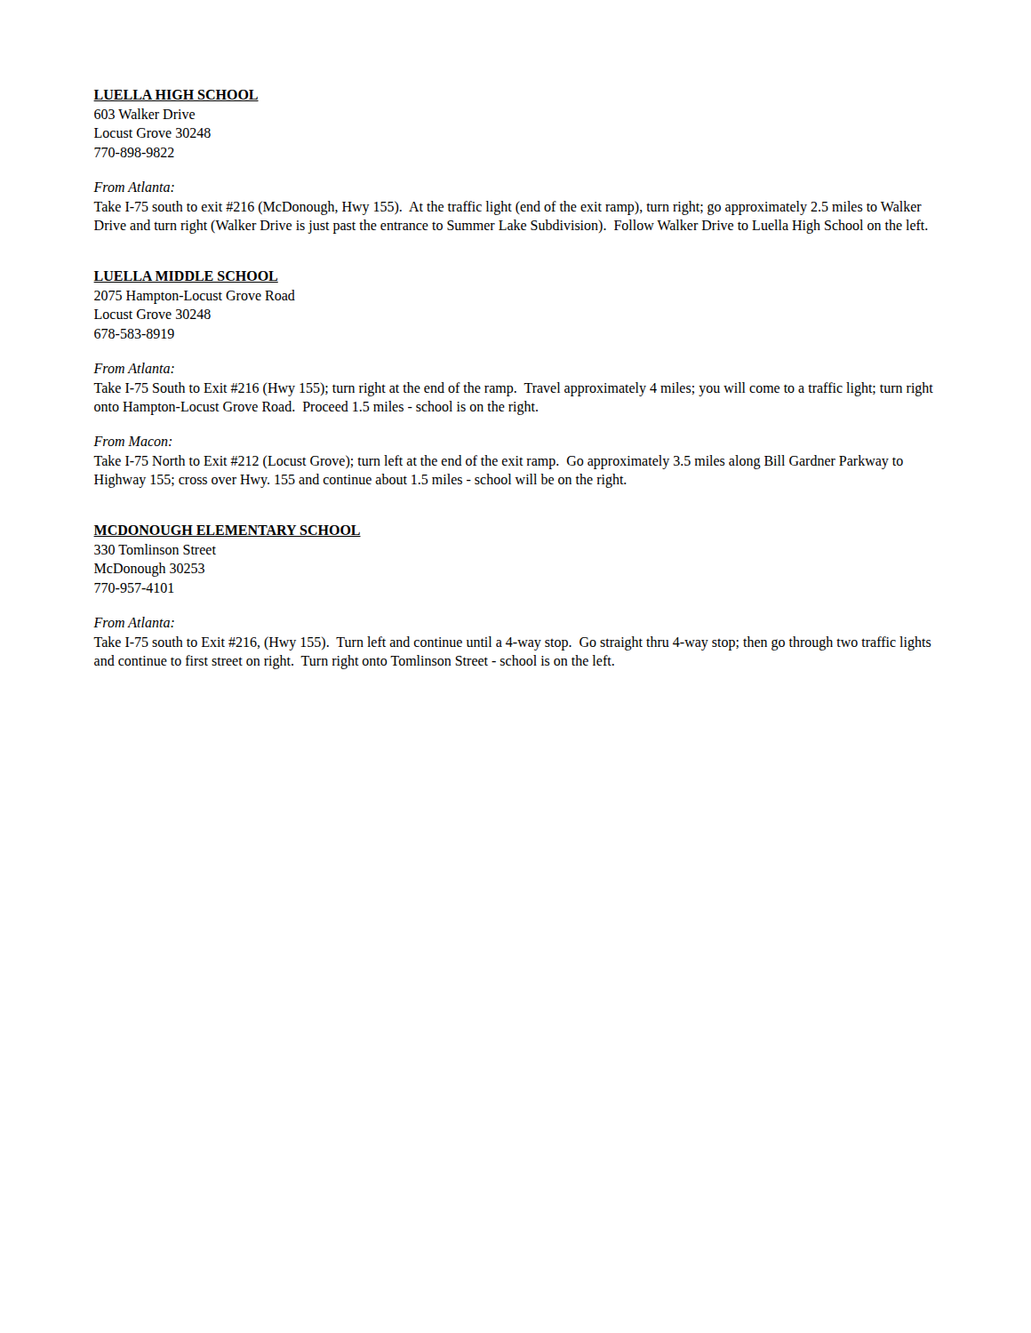Luella High School
603 Walker Drive
Locust Grove 30248
770-898-9822
From Atlanta:
Take I-75 south to exit #216 (McDonough, Hwy 155). At the traffic light (end of the exit ramp), turn right; go approximately 2.5 miles to Walker Drive and turn right (Walker Drive is just past the entrance to Summer Lake Subdivision). Follow Walker Drive to Luella High School on the left.
Luella Middle School
2075 Hampton-Locust Grove Road
Locust Grove 30248
678-583-8919
From Atlanta:
Take I-75 South to Exit #216 (Hwy 155); turn right at the end of the ramp. Travel approximately 4 miles; you will come to a traffic light; turn right onto Hampton-Locust Grove Road. Proceed 1.5 miles - school is on the right.
From Macon:
Take I-75 North to Exit #212 (Locust Grove); turn left at the end of the exit ramp. Go approximately 3.5 miles along Bill Gardner Parkway to Highway 155; cross over Hwy. 155 and continue about 1.5 miles - school will be on the right.
McDonough Elementary School
330 Tomlinson Street
McDonough 30253
770-957-4101
From Atlanta:
Take I-75 south to Exit #216, (Hwy 155). Turn left and continue until a 4-way stop. Go straight thru 4-way stop; then go through two traffic lights and continue to first street on right. Turn right onto Tomlinson Street - school is on the left.